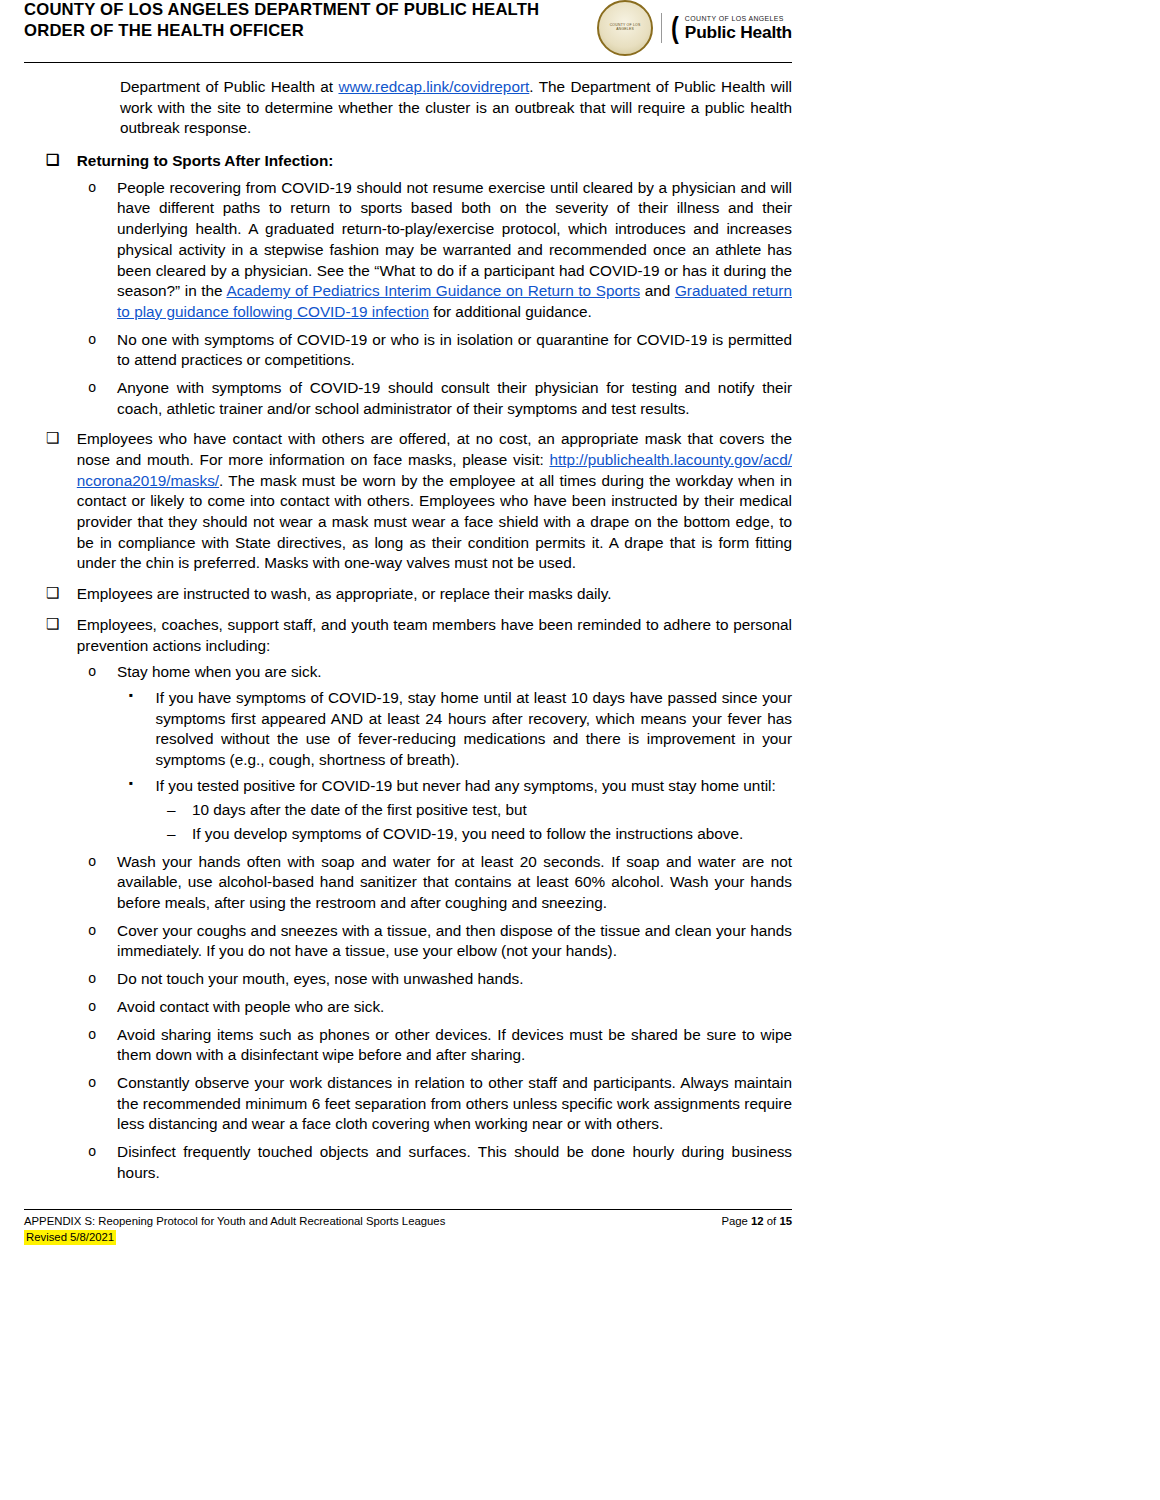COUNTY OF LOS ANGELES DEPARTMENT OF PUBLIC HEALTH
ORDER OF THE HEALTH OFFICER
(
County of Los Angeles
Public Health
Department of Public Health at www.redcap.link/covidreport. The Department of Public Health will work with the site to determine whether the cluster is an outbreak that will require a public health outbreak response.
Returning to Sports After Infection:
People recovering from COVID-19 should not resume exercise until cleared by a physician and will have different paths to return to sports based both on the severity of their illness and their underlying health. A graduated return-to-play/exercise protocol, which introduces and increases physical activity in a stepwise fashion may be warranted and recommended once an athlete has been cleared by a physician. See the “What to do if a participant had COVID-19 or has it during the season?” in the Academy of Pediatrics Interim Guidance on Return to Sports and Graduated return to play guidance following COVID-19 infection for additional guidance.
No one with symptoms of COVID-19 or who is in isolation or quarantine for COVID-19 is permitted to attend practices or competitions.
Anyone with symptoms of COVID-19 should consult their physician for testing and notify their coach, athletic trainer and/or school administrator of their symptoms and test results.
Employees who have contact with others are offered, at no cost, an appropriate mask that covers the nose and mouth. For more information on face masks, please visit: http://publichealth.lacounty.gov/acd/ ncorona2019/masks/. The mask must be worn by the employee at all times during the workday when in contact or likely to come into contact with others. Employees who have been instructed by their medical provider that they should not wear a mask must wear a face shield with a drape on the bottom edge, to be in compliance with State directives, as long as their condition permits it. A drape that is form fitting under the chin is preferred. Masks with one-way valves must not be used.
Employees are instructed to wash, as appropriate, or replace their masks daily.
Employees, coaches, support staff, and youth team members have been reminded to adhere to personal prevention actions including:
Stay home when you are sick.
If you have symptoms of COVID-19, stay home until at least 10 days have passed since your symptoms first appeared AND at least 24 hours after recovery, which means your fever has resolved without the use of fever-reducing medications and there is improvement in your symptoms (e.g., cough, shortness of breath).
If you tested positive for COVID-19 but never had any symptoms, you must stay home until:
10 days after the date of the first positive test, but
If you develop symptoms of COVID-19, you need to follow the instructions above.
Wash your hands often with soap and water for at least 20 seconds. If soap and water are not available, use alcohol-based hand sanitizer that contains at least 60% alcohol. Wash your hands before meals, after using the restroom and after coughing and sneezing.
Cover your coughs and sneezes with a tissue, and then dispose of the tissue and clean your hands immediately. If you do not have a tissue, use your elbow (not your hands).
Do not touch your mouth, eyes, nose with unwashed hands.
Avoid contact with people who are sick.
Avoid sharing items such as phones or other devices. If devices must be shared be sure to wipe them down with a disinfectant wipe before and after sharing.
Constantly observe your work distances in relation to other staff and participants. Always maintain the recommended minimum 6 feet separation from others unless specific work assignments require less distancing and wear a face cloth covering when working near or with others.
Disinfect frequently touched objects and surfaces. This should be done hourly during business hours.
APPENDIX S: Reopening Protocol for Youth and Adult Recreational Sports Leagues
Revised 5/8/2021
Page 12 of 15